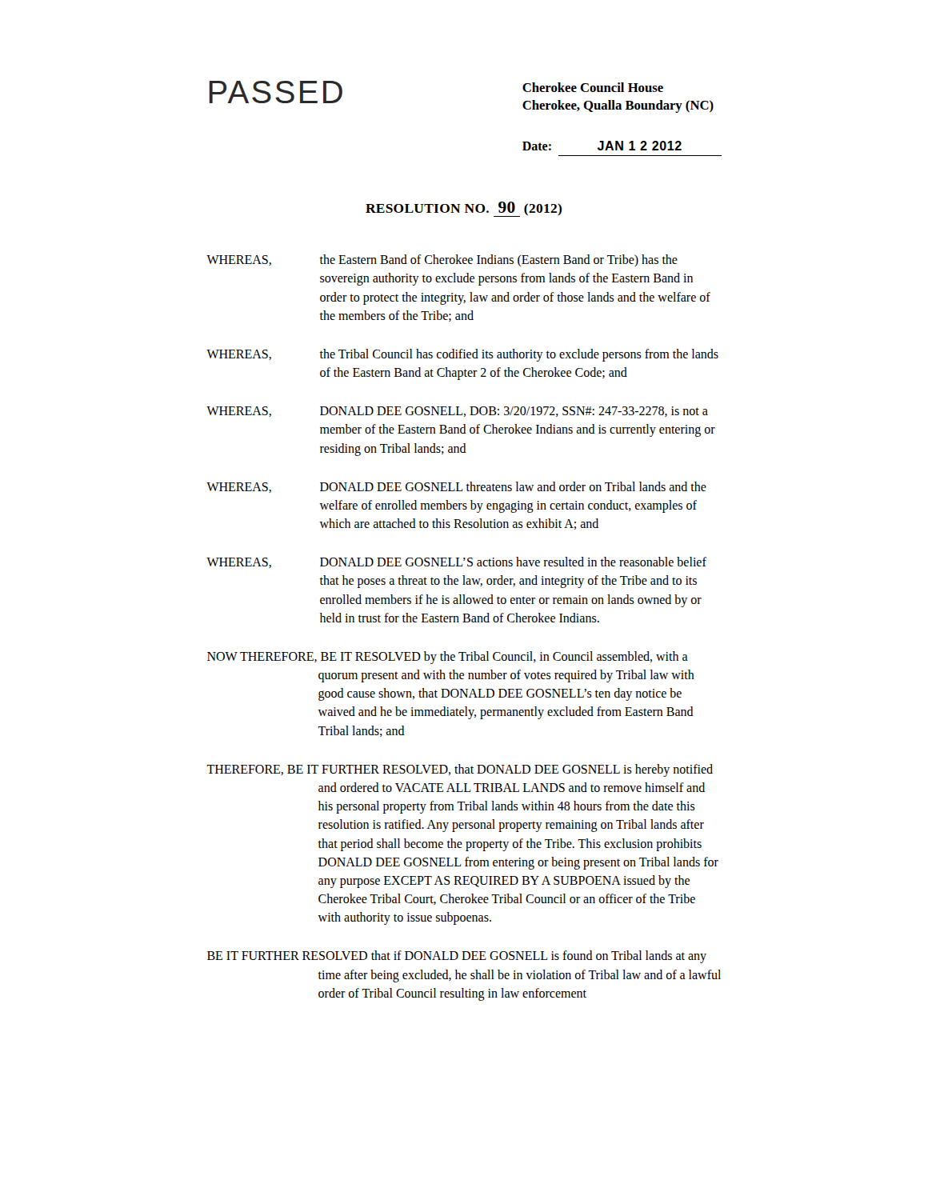PASSED
Cherokee Council House
Cherokee, Qualla Boundary (NC)
Date: JAN 1 2 2012
RESOLUTION NO. 90 (2012)
WHEREAS,
the Eastern Band of Cherokee Indians (Eastern Band or Tribe) has the sovereign authority to exclude persons from lands of the Eastern Band in order to protect the integrity, law and order of those lands and the welfare of the members of the Tribe; and
WHEREAS,
the Tribal Council has codified its authority to exclude persons from the lands of the Eastern Band at Chapter 2 of the Cherokee Code; and
WHEREAS,
DONALD DEE GOSNELL, DOB: 3/20/1972, SSN#: 247-33-2278, is not a member of the Eastern Band of Cherokee Indians and is currently entering or residing on Tribal lands; and
WHEREAS,
DONALD DEE GOSNELL threatens law and order on Tribal lands and the welfare of enrolled members by engaging in certain conduct, examples of which are attached to this Resolution as exhibit A; and
WHEREAS,
DONALD DEE GOSNELL’S actions have resulted in the reasonable belief that he poses a threat to the law, order, and integrity of the Tribe and to its enrolled members if he is allowed to enter or remain on lands owned by or held in trust for the Eastern Band of Cherokee Indians.
NOW THEREFORE, BE IT RESOLVED by the Tribal Council, in Council assembled, with a quorum present and with the number of votes required by Tribal law with good cause shown, that DONALD DEE GOSNELL’s ten day notice be waived and he be immediately, permanently excluded from Eastern Band Tribal lands; and
THEREFORE, BE IT FURTHER RESOLVED, that DONALD DEE GOSNELL is hereby notified and ordered to VACATE ALL TRIBAL LANDS and to remove himself and his personal property from Tribal lands within 48 hours from the date this resolution is ratified. Any personal property remaining on Tribal lands after that period shall become the property of the Tribe. This exclusion prohibits DONALD DEE GOSNELL from entering or being present on Tribal lands for any purpose EXCEPT AS REQUIRED BY A SUBPOENA issued by the Cherokee Tribal Court, Cherokee Tribal Council or an officer of the Tribe with authority to issue subpoenas.
BE IT FURTHER RESOLVED that if DONALD DEE GOSNELL is found on Tribal lands at any time after being excluded, he shall be in violation of Tribal law and of a lawful order of Tribal Council resulting in law enforcement